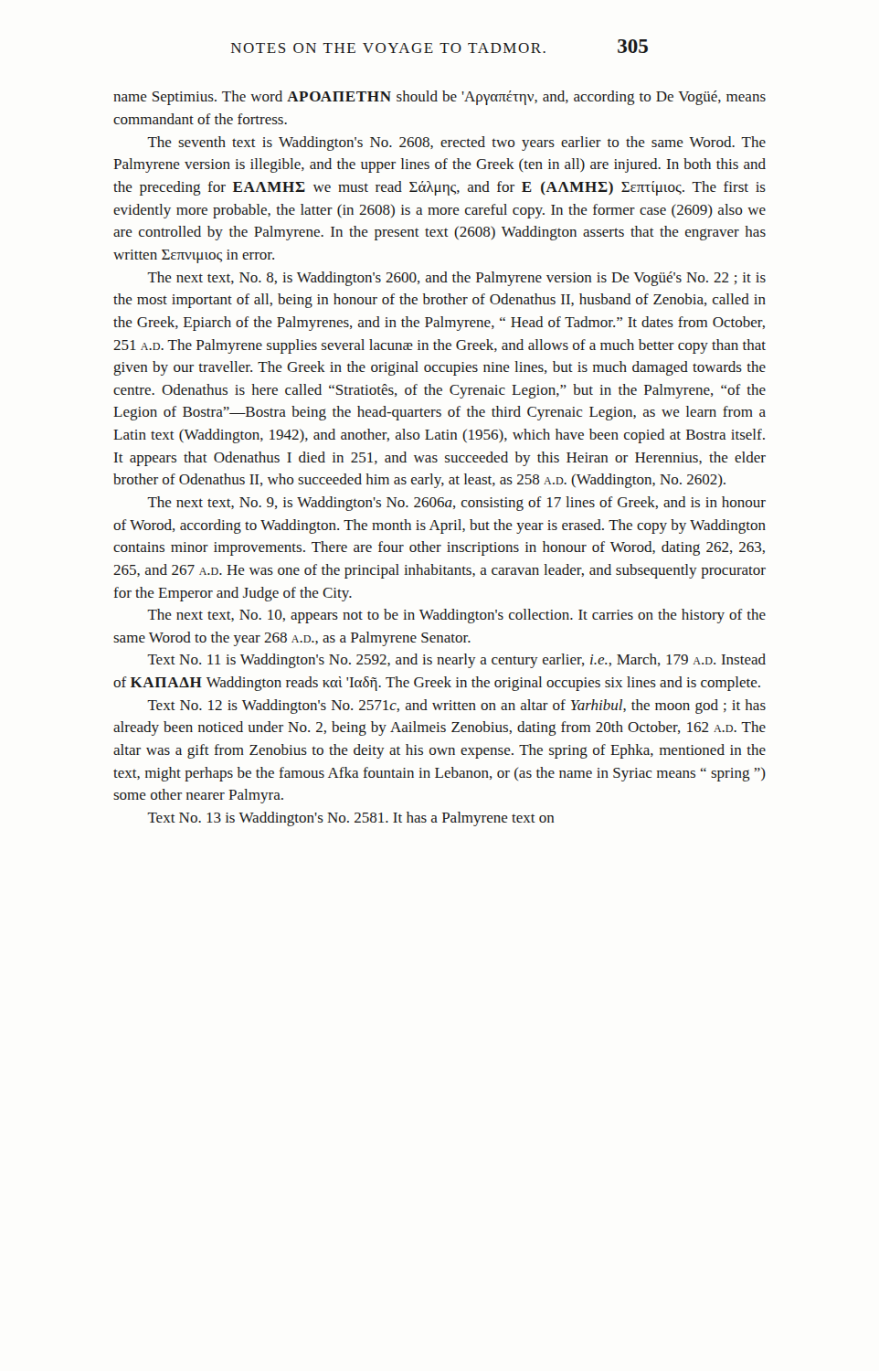Notes on the Voyage to Tadmor.
305
name Septimius. The word ΑΡΟΑΠΕΤΗΝ should be 'Αργαπέτην, and, according to De Vogüé, means commandant of the fortress.
The seventh text is Waddington's No. 2608, erected two years earlier to the same Worod. The Palmyrene version is illegible, and the upper lines of the Greek (ten in all) are injured. In both this and the preceding for ΕΑΛΜΗΣ we must read Σάλμης, and for Ε (ΑΛΜΗΣ) Σεπτίμιος. The first is evidently more probable, the latter (in 2608) is a more careful copy. In the former case (2609) also we are controlled by the Palmyrene. In the present text (2608) Waddington asserts that the engraver has written Σεπνιμιος in error.
The next text, No. 8, is Waddington's 2600, and the Palmyrene version is De Vogüé's No. 22 ; it is the most important of all, being in honour of the brother of Odenathus II, husband of Zenobia, called in the Greek, Epiarch of the Palmyrenes, and in the Palmyrene, “ Head of Tadmor.” It dates from October, 251 a.d. The Palmyrene supplies several lacunæ in the Greek, and allows of a much better copy than that given by our traveller. The Greek in the original occupies nine lines, but is much damaged towards the centre. Odenathus is here called “Stratiotês, of the Cyrenaic Legion,” but in the Palmyrene, “of the Legion of Bostra”—Bostra being the head-quarters of the third Cyrenaic Legion, as we learn from a Latin text (Waddington, 1942), and another, also Latin (1956), which have been copied at Bostra itself. It appears that Odenathus I died in 251, and was succeeded by this Heiran or Herennius, the elder brother of Odenathus II, who succeeded him as early, at least, as 258 a.d. (Waddington, No. 2602).
The next text, No. 9, is Waddington's No. 2606a, consisting of 17 lines of Greek, and is in honour of Worod, according to Waddington. The month is April, but the year is erased. The copy by Waddington contains minor improvements. There are four other inscriptions in honour of Worod, dating 262, 263, 265, and 267 a.d. He was one of the principal inhabitants, a caravan leader, and subsequently procurator for the Emperor and Judge of the City.
The next text, No. 10, appears not to be in Waddington's collection. It carries on the history of the same Worod to the year 268 a.d., as a Palmyrene Senator.
Text No. 11 is Waddington's No. 2592, and is nearly a century earlier, i.e., March, 179 a.d. Instead of ΚΑΠΑΔΗ Waddington reads καὶ 'Ιαδῆ. The Greek in the original occupies six lines and is complete.
Text No. 12 is Waddington's No. 2571c, and written on an altar of Yarhibul, the moon god ; it has already been noticed under No. 2, being by Aailmeis Zenobius, dating from 20th October, 162 a.d. The altar was a gift from Zenobius to the deity at his own expense. The spring of Ephka, mentioned in the text, might perhaps be the famous Afka fountain in Lebanon, or (as the name in Syriac means “ spring ”) some other nearer Palmyra.
Text No. 13 is Waddington's No. 2581. It has a Palmyrene text on